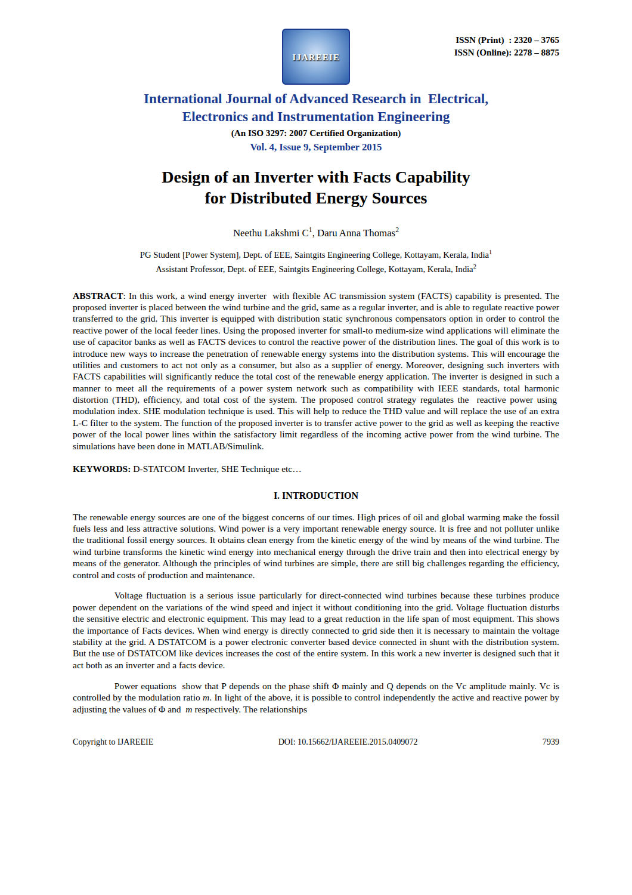IJAREEIE
ISSN (Print) : 2320 – 3765
ISSN (Online): 2278 – 8875
International Journal of Advanced Research in Electrical,
Electronics and Instrumentation Engineering
(An ISO 3297: 2007 Certified Organization)
Vol. 4, Issue 9, September 2015
Design of an Inverter with Facts Capability
for Distributed Energy Sources
Neethu Lakshmi C1, Daru Anna Thomas2
PG Student [Power System], Dept. of EEE, Saintgits Engineering College, Kottayam, Kerala, India1
Assistant Professor, Dept. of EEE, Saintgits Engineering College, Kottayam, Kerala, India2
ABSTRACT: In this work, a wind energy inverter with flexible AC transmission system (FACTS) capability is presented. The proposed inverter is placed between the wind turbine and the grid, same as a regular inverter, and is able to regulate reactive power transferred to the grid. This inverter is equipped with distribution static synchronous compensators option in order to control the reactive power of the local feeder lines. Using the proposed inverter for small-to medium-size wind applications will eliminate the use of capacitor banks as well as FACTS devices to control the reactive power of the distribution lines. The goal of this work is to introduce new ways to increase the penetration of renewable energy systems into the distribution systems. This will encourage the utilities and customers to act not only as a consumer, but also as a supplier of energy. Moreover, designing such inverters with FACTS capabilities will significantly reduce the total cost of the renewable energy application. The inverter is designed in such a manner to meet all the requirements of a power system network such as compatibility with IEEE standards, total harmonic distortion (THD), efficiency, and total cost of the system. The proposed control strategy regulates the reactive power using modulation index. SHE modulation technique is used. This will help to reduce the THD value and will replace the use of an extra L-C filter to the system. The function of the proposed inverter is to transfer active power to the grid as well as keeping the reactive power of the local power lines within the satisfactory limit regardless of the incoming active power from the wind turbine. The simulations have been done in MATLAB/Simulink.
KEYWORDS: D-STATCOM Inverter, SHE Technique etc…
I. INTRODUCTION
The renewable energy sources are one of the biggest concerns of our times. High prices of oil and global warming make the fossil fuels less and less attractive solutions. Wind power is a very important renewable energy source. It is free and not polluter unlike the traditional fossil energy sources. It obtains clean energy from the kinetic energy of the wind by means of the wind turbine. The wind turbine transforms the kinetic wind energy into mechanical energy through the drive train and then into electrical energy by means of the generator. Although the principles of wind turbines are simple, there are still big challenges regarding the efficiency, control and costs of production and maintenance.
Voltage fluctuation is a serious issue particularly for direct-connected wind turbines because these turbines produce power dependent on the variations of the wind speed and inject it without conditioning into the grid. Voltage fluctuation disturbs the sensitive electric and electronic equipment. This may lead to a great reduction in the life span of most equipment. This shows the importance of Facts devices. When wind energy is directly connected to grid side then it is necessary to maintain the voltage stability at the grid. A DSTATCOM is a power electronic converter based device connected in shunt with the distribution system. But the use of DSTATCOM like devices increases the cost of the entire system. In this work a new inverter is designed such that it act both as an inverter and a facts device.
Power equations show that P depends on the phase shift Φ mainly and Q depends on the Vc amplitude mainly. Vc is controlled by the modulation ratio m. In light of the above, it is possible to control independently the active and reactive power by adjusting the values of Φ and m respectively. The relationships
Copyright to IJAREEIE DOI: 10.15662/IJAREEIE.2015.0409072 7939